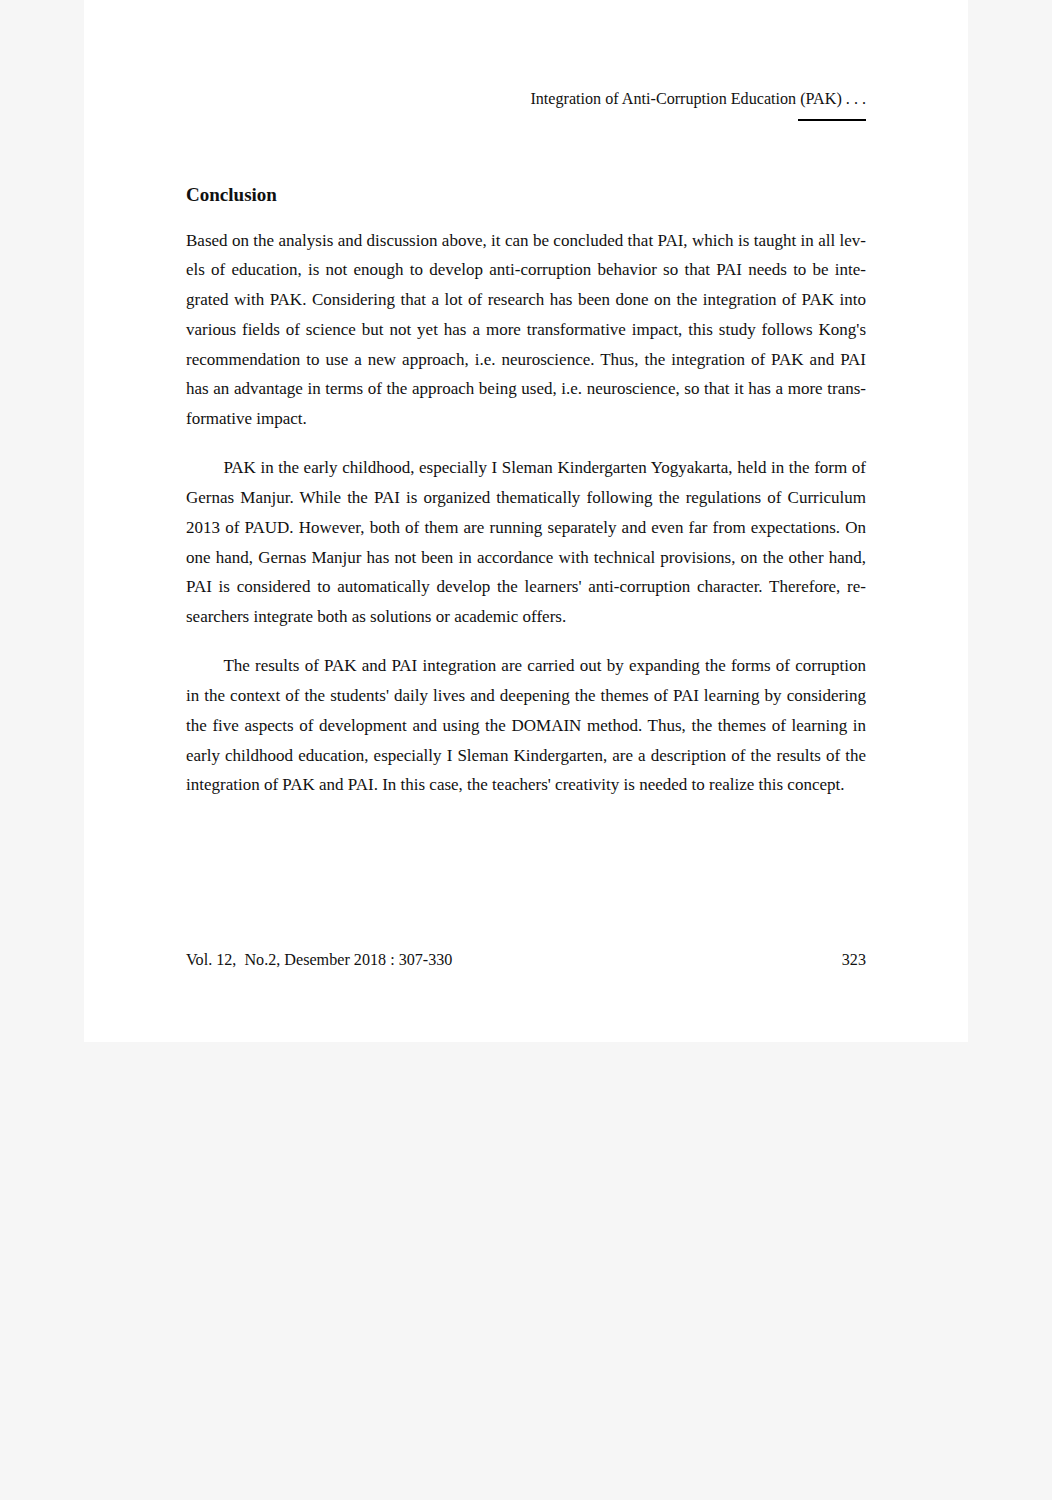Integration of Anti-Corruption Education (PAK) . . .
Conclusion
Based on the analysis and discussion above, it can be concluded that PAI, which is taught in all levels of education, is not enough to develop anti-corruption behavior so that PAI needs to be integrated with PAK. Considering that a lot of research has been done on the integration of PAK into various fields of science but not yet has a more transformative impact, this study follows Kong's recommendation to use a new approach, i.e. neuroscience. Thus, the integration of PAK and PAI has an advantage in terms of the approach being used, i.e. neuroscience, so that it has a more transformative impact.
PAK in the early childhood, especially I Sleman Kindergarten Yogyakarta, held in the form of Gernas Manjur. While the PAI is organized thematically following the regulations of Curriculum 2013 of PAUD. However, both of them are running separately and even far from expectations. On one hand, Gernas Manjur has not been in accordance with technical provisions, on the other hand, PAI is considered to automatically develop the learners' anti-corruption character. Therefore, researchers integrate both as solutions or academic offers.
The results of PAK and PAI integration are carried out by expanding the forms of corruption in the context of the students' daily lives and deepening the themes of PAI learning by considering the five aspects of development and using the DOMAIN method. Thus, the themes of learning in early childhood education, especially I Sleman Kindergarten, are a description of the results of the integration of PAK and PAI. In this case, the teachers' creativity is needed to realize this concept.
Vol. 12, No.2, Desember 2018 : 307-330 323